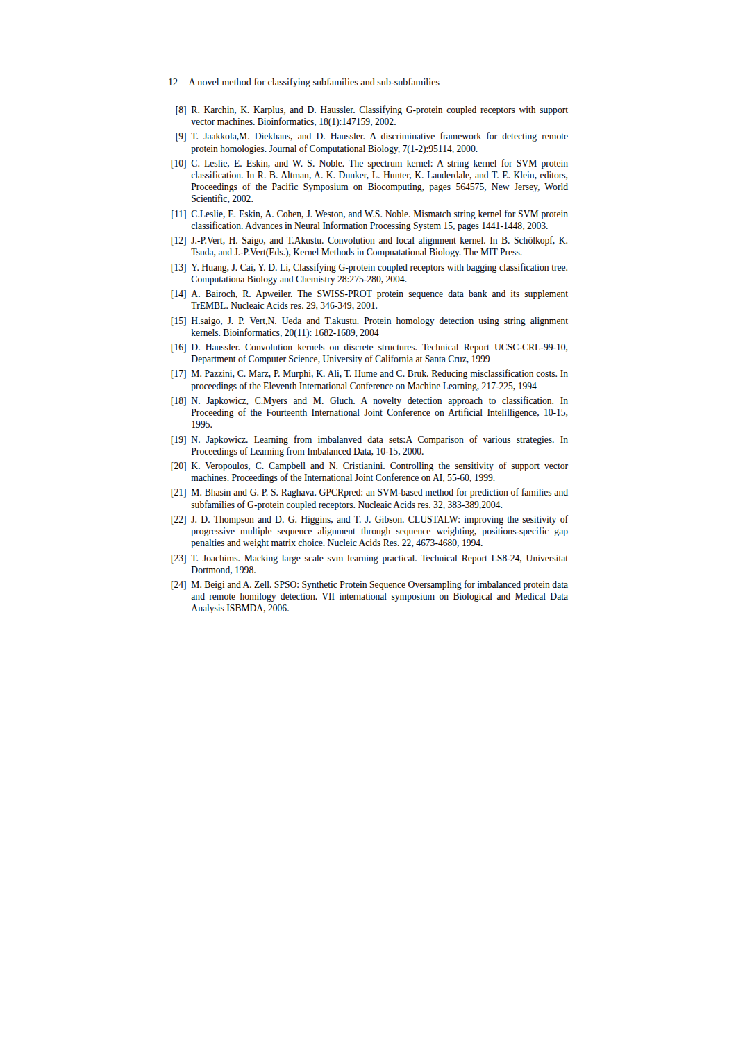12 A novel method for classifying subfamilies and sub-subfamilies
[8] R. Karchin, K. Karplus, and D. Haussler. Classifying G-protein coupled receptors with support vector machines. Bioinformatics, 18(1):147159, 2002.
[9] T. Jaakkola,M. Diekhans, and D. Haussler. A discriminative framework for detecting remote protein homologies. Journal of Computational Biology, 7(1-2):95114, 2000.
[10] C. Leslie, E. Eskin, and W. S. Noble. The spectrum kernel: A string kernel for SVM protein classification. In R. B. Altman, A. K. Dunker, L. Hunter, K. Lauderdale, and T. E. Klein, editors, Proceedings of the Pacific Symposium on Biocomputing, pages 564575, New Jersey, World Scientific, 2002.
[11] C.Leslie, E. Eskin, A. Cohen, J. Weston, and W.S. Noble. Mismatch string kernel for SVM protein classification. Advances in Neural Information Processing System 15, pages 1441-1448, 2003.
[12] J.-P.Vert, H. Saigo, and T.Akustu. Convolution and local alignment kernel. In B. Schölkopf, K. Tsuda, and J.-P.Vert(Eds.), Kernel Methods in Compuatational Biology. The MIT Press.
[13] Y. Huang, J. Cai, Y. D. Li, Classifying G-protein coupled receptors with bagging classification tree. Computationa Biology and Chemistry 28:275-280, 2004.
[14] A. Bairoch, R. Apweiler. The SWISS-PROT protein sequence data bank and its supplement TrEMBL. Nucleaic Acids res. 29, 346-349, 2001.
[15] H.saigo, J. P. Vert,N. Ueda and T.akustu. Protein homology detection using string alignment kernels. Bioinformatics, 20(11): 1682-1689, 2004
[16] D. Haussler. Convolution kernels on discrete structures. Technical Report UCSC-CRL-99-10, Department of Computer Science, University of California at Santa Cruz, 1999
[17] M. Pazzini, C. Marz, P. Murphi, K. Ali, T. Hume and C. Bruk. Reducing misclassification costs. In proceedings of the Eleventh International Conference on Machine Learning, 217-225, 1994
[18] N. Japkowicz, C.Myers and M. Gluch. A novelty detection approach to classification. In Proceeding of the Fourteenth International Joint Conference on Artificial Intelilligence, 10-15, 1995.
[19] N. Japkowicz. Learning from imbalanved data sets:A Comparison of various strategies. In Proceedings of Learning from Imbalanced Data, 10-15, 2000.
[20] K. Veropoulos, C. Campbell and N. Cristianini. Controlling the sensitivity of support vector machines. Proceedings of the International Joint Conference on AI, 55-60, 1999.
[21] M. Bhasin and G. P. S. Raghava. GPCRpred: an SVM-based method for prediction of families and subfamilies of G-protein coupled receptors. Nucleaic Acids res. 32, 383-389,2004.
[22] J. D. Thompson and D. G. Higgins, and T. J. Gibson. CLUSTALW: improving the sesitivity of progressive multiple sequence alignment through sequence weighting, positions-specific gap penalties and weight matrix choice. Nucleic Acids Res. 22, 4673-4680, 1994.
[23] T. Joachims. Macking large scale svm learning practical. Technical Report LS8-24, Universitat Dortmond, 1998.
[24] M. Beigi and A. Zell. SPSO: Synthetic Protein Sequence Oversampling for imbalanced protein data and remote homilogy detection. VII international symposium on Biological and Medical Data Analysis ISBMDA, 2006.